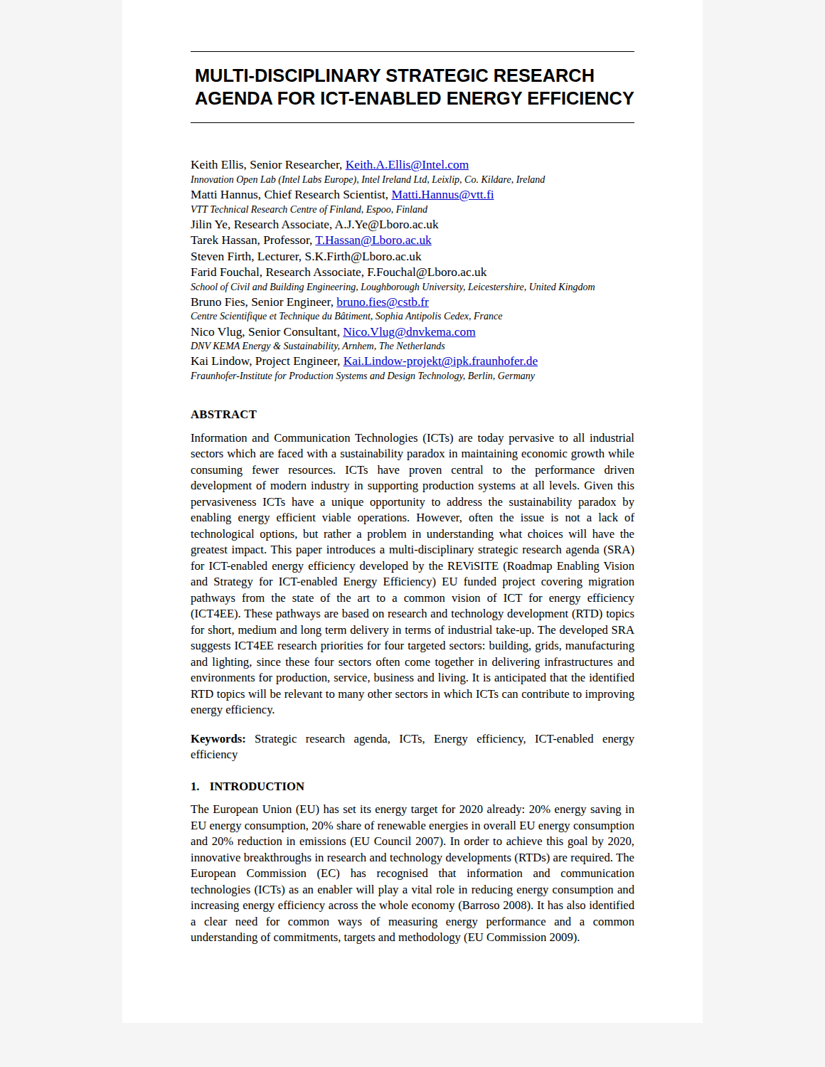MULTI-DISCIPLINARY STRATEGIC RESEARCH AGENDA FOR ICT-ENABLED ENERGY EFFICIENCY
Keith Ellis, Senior Researcher, Keith.A.Ellis@Intel.com
Innovation Open Lab (Intel Labs Europe), Intel Ireland Ltd, Leixlip, Co. Kildare, Ireland
Matti Hannus, Chief Research Scientist, Matti.Hannus@vtt.fi
VTT Technical Research Centre of Finland, Espoo, Finland
Jilin Ye, Research Associate, A.J.Ye@Lboro.ac.uk
Tarek Hassan, Professor, T.Hassan@Lboro.ac.uk
Steven Firth, Lecturer, S.K.Firth@Lboro.ac.uk
Farid Fouchal, Research Associate, F.Fouchal@Lboro.ac.uk
School of Civil and Building Engineering, Loughborough University, Leicestershire, United Kingdom
Bruno Fies, Senior Engineer, bruno.fies@cstb.fr
Centre Scientifique et Technique du Bâtiment, Sophia Antipolis Cedex, France
Nico Vlug, Senior Consultant, Nico.Vlug@dnvkema.com
DNV KEMA Energy & Sustainability, Arnhem, The Netherlands
Kai Lindow, Project Engineer, Kai.Lindow-projekt@ipk.fraunhofer.de
Fraunhofer-Institute for Production Systems and Design Technology, Berlin, Germany
ABSTRACT
Information and Communication Technologies (ICTs) are today pervasive to all industrial sectors which are faced with a sustainability paradox in maintaining economic growth while consuming fewer resources. ICTs have proven central to the performance driven development of modern industry in supporting production systems at all levels. Given this pervasiveness ICTs have a unique opportunity to address the sustainability paradox by enabling energy efficient viable operations. However, often the issue is not a lack of technological options, but rather a problem in understanding what choices will have the greatest impact. This paper introduces a multi-disciplinary strategic research agenda (SRA) for ICT-enabled energy efficiency developed by the REViSITE (Roadmap Enabling Vision and Strategy for ICT-enabled Energy Efficiency) EU funded project covering migration pathways from the state of the art to a common vision of ICT for energy efficiency (ICT4EE). These pathways are based on research and technology development (RTD) topics for short, medium and long term delivery in terms of industrial take-up. The developed SRA suggests ICT4EE research priorities for four targeted sectors: building, grids, manufacturing and lighting, since these four sectors often come together in delivering infrastructures and environments for production, service, business and living. It is anticipated that the identified RTD topics will be relevant to many other sectors in which ICTs can contribute to improving energy efficiency.
Keywords: Strategic research agenda, ICTs, Energy efficiency, ICT-enabled energy efficiency
1. INTRODUCTION
The European Union (EU) has set its energy target for 2020 already: 20% energy saving in EU energy consumption, 20% share of renewable energies in overall EU energy consumption and 20% reduction in emissions (EU Council 2007). In order to achieve this goal by 2020, innovative breakthroughs in research and technology developments (RTDs) are required. The European Commission (EC) has recognised that information and communication technologies (ICTs) as an enabler will play a vital role in reducing energy consumption and increasing energy efficiency across the whole economy (Barroso 2008). It has also identified a clear need for common ways of measuring energy performance and a common understanding of commitments, targets and methodology (EU Commission 2009).